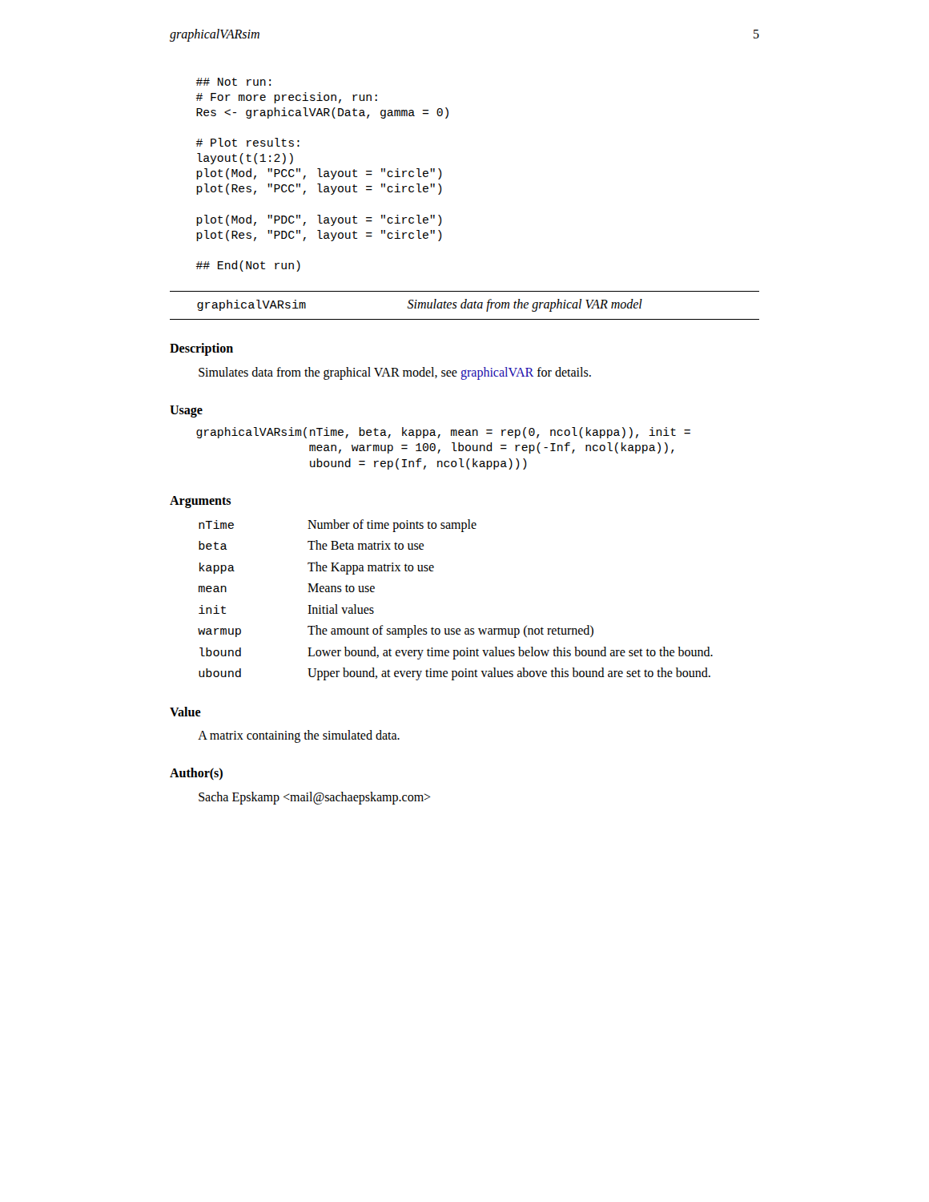graphicalVARsim 5
## Not run: 
# For more precision, run:
Res <- graphicalVAR(Data, gamma = 0)

# Plot results:
layout(t(1:2))
plot(Mod, "PCC", layout = "circle")
plot(Res, "PCC", layout = "circle")

plot(Mod, "PDC", layout = "circle")
plot(Res, "PDC", layout = "circle")

## End(Not run)
graphicalVARsim Simulates data from the graphical VAR model
Description
Simulates data from the graphical VAR model, see graphicalVAR for details.
Usage
graphicalVARsim(nTime, beta, kappa, mean = rep(0, ncol(kappa)), init =
                mean, warmup = 100, lbound = rep(-Inf, ncol(kappa)),
                ubound = rep(Inf, ncol(kappa)))
Arguments
nTime
Number of time points to sample
beta
The Beta matrix to use
kappa
The Kappa matrix to use
mean
Means to use
init
Initial values
warmup
The amount of samples to use as warmup (not returned)
lbound
Lower bound, at every time point values below this bound are set to the bound.
ubound
Upper bound, at every time point values above this bound are set to the bound.
Value
A matrix containing the simulated data.
Author(s)
Sacha Epskamp <mail@sachaepskamp.com>